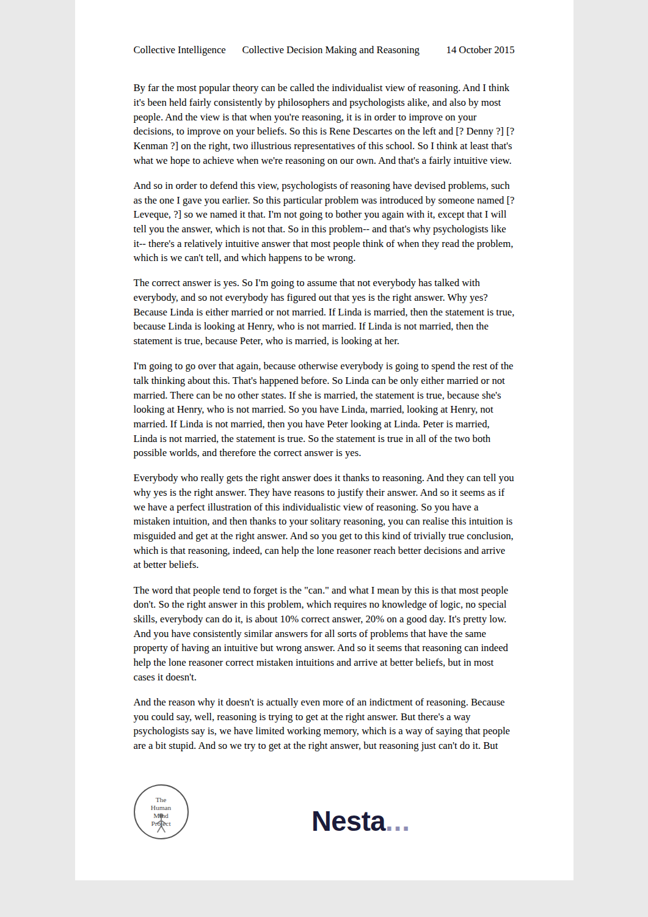Collective Intelligence Collective Decision Making and Reasoning
14 October 2015
By far the most popular theory can be called the individualist view of reasoning. And I think it's been held fairly consistently by philosophers and psychologists alike, and also by most people. And the view is that when you're reasoning, it is in order to improve on your decisions, to improve on your beliefs. So this is Rene Descartes on the left and [? Denny ?] [? Kenman ?] on the right, two illustrious representatives of this school. So I think at least that's what we hope to achieve when we're reasoning on our own. And that's a fairly intuitive view.
And so in order to defend this view, psychologists of reasoning have devised problems, such as the one I gave you earlier. So this particular problem was introduced by someone named [? Leveque, ?] so we named it that. I'm not going to bother you again with it, except that I will tell you the answer, which is not that. So in this problem-- and that's why psychologists like it-- there's a relatively intuitive answer that most people think of when they read the problem, which is we can't tell, and which happens to be wrong.
The correct answer is yes. So I'm going to assume that not everybody has talked with everybody, and so not everybody has figured out that yes is the right answer. Why yes? Because Linda is either married or not married. If Linda is married, then the statement is true, because Linda is looking at Henry, who is not married. If Linda is not married, then the statement is true, because Peter, who is married, is looking at her.
I'm going to go over that again, because otherwise everybody is going to spend the rest of the talk thinking about this. That's happened before. So Linda can be only either married or not married. There can be no other states. If she is married, the statement is true, because she's looking at Henry, who is not married. So you have Linda, married, looking at Henry, not married. If Linda is not married, then you have Peter looking at Linda. Peter is married, Linda is not married, the statement is true. So the statement is true in all of the two both possible worlds, and therefore the correct answer is yes.
Everybody who really gets the right answer does it thanks to reasoning. And they can tell you why yes is the right answer. They have reasons to justify their answer. And so it seems as if we have a perfect illustration of this individualistic view of reasoning. So you have a mistaken intuition, and then thanks to your solitary reasoning, you can realise this intuition is misguided and get at the right answer. And so you get to this kind of trivially true conclusion, which is that reasoning, indeed, can help the lone reasoner reach better decisions and arrive at better beliefs.
The word that people tend to forget is the "can." and what I mean by this is that most people don't. So the right answer in this problem, which requires no knowledge of logic, no special skills, everybody can do it, is about 10% correct answer, 20% on a good day. It's pretty low. And you have consistently similar answers for all sorts of problems that have the same property of having an intuitive but wrong answer. And so it seems that reasoning can indeed help the lone reasoner correct mistaken intuitions and arrive at better beliefs, but in most cases it doesn't.
And the reason why it doesn't is actually even more of an indictment of reasoning. Because you could say, well, reasoning is trying to get at the right answer. But there's a way psychologists say is, we have limited working memory, which is a way of saying that people are a bit stupid. And so we try to get at the right answer, but reasoning just can't do it. But
The
Human
Mind
Project
Nesta...